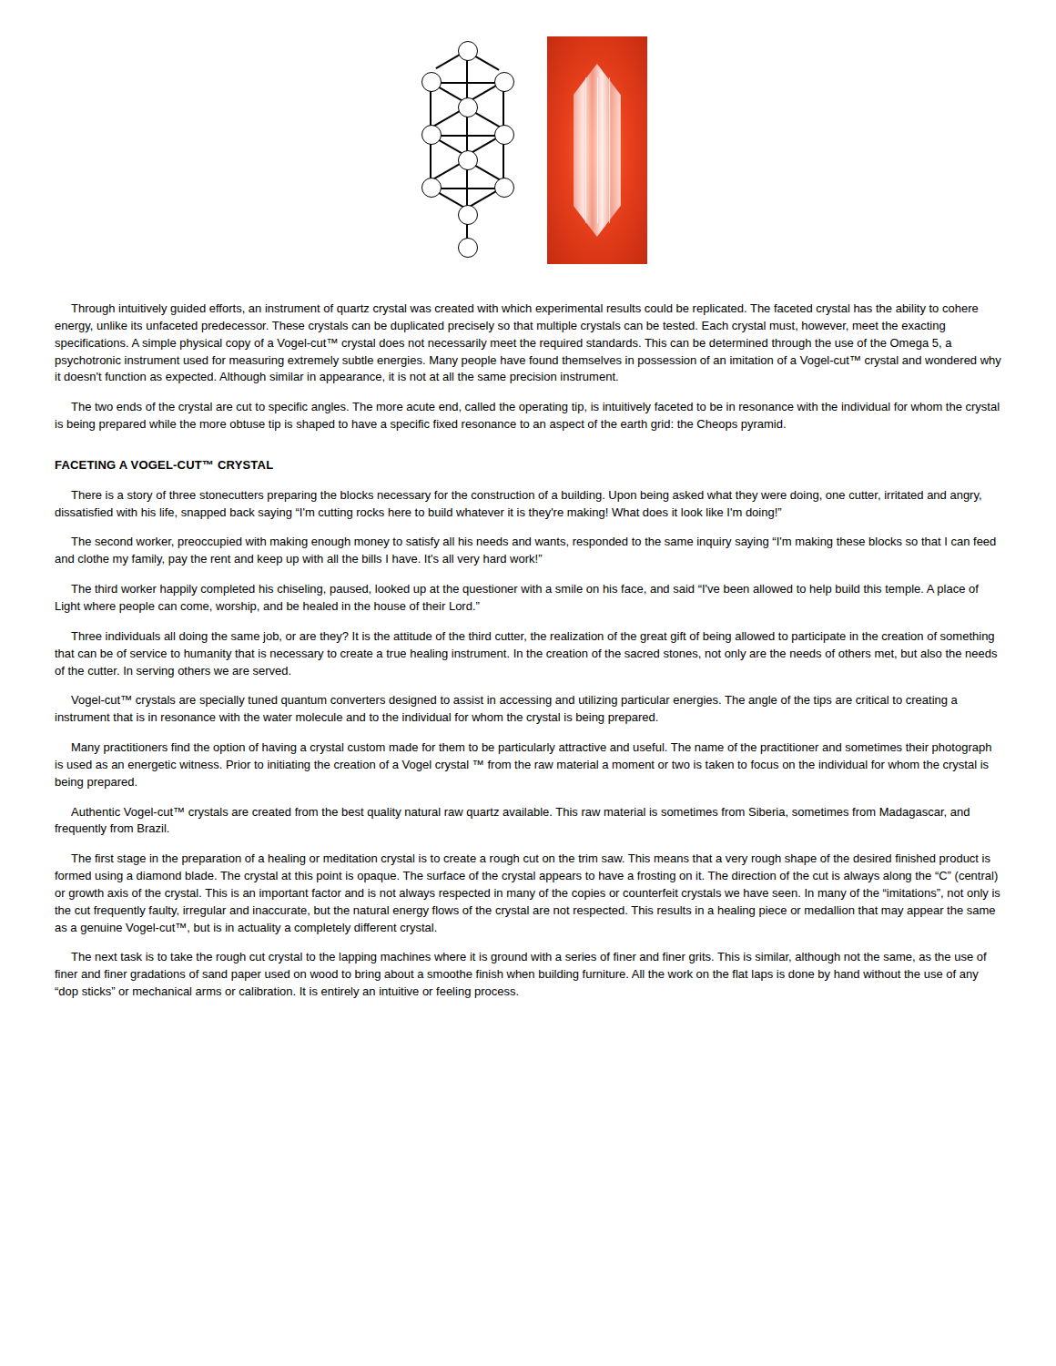Through intuitively guided efforts, an instrument of quartz crystal was created with which experimental results could be replicated. The faceted crystal has the ability to cohere energy, unlike its unfaceted predecessor. These crystals can be duplicated precisely so that multiple crystals can be tested. Each crystal must, however, meet the exacting specifications. A simple physical copy of a Vogel-cut™ crystal does not necessarily meet the required standards. This can be determined through the use of the Omega 5, a psychotronic instrument used for measuring extremely subtle energies. Many people have found themselves in possession of an imitation of a Vogel-cut™ crystal and wondered why it doesn't function as expected. Although similar in appearance, it is not at all the same precision instrument.
The two ends of the crystal are cut to specific angles. The more acute end, called the operating tip, is intuitively faceted to be in resonance with the individual for whom the crystal is being prepared while the more obtuse tip is shaped to have a specific fixed resonance to an aspect of the earth grid: the Cheops pyramid.
FACETING A VOGEL-CUT™ CRYSTAL
There is a story of three stonecutters preparing the blocks necessary for the construction of a building. Upon being asked what they were doing, one cutter, irritated and angry, dissatisfied with his life, snapped back saying “I'm cutting rocks here to build whatever it is they're making! What does it look like I'm doing!”
The second worker, preoccupied with making enough money to satisfy all his needs and wants, responded to the same inquiry saying “I'm making these blocks so that I can feed and clothe my family, pay the rent and keep up with all the bills I have. It's all very hard work!”
The third worker happily completed his chiseling, paused, looked up at the questioner with a smile on his face, and said “I've been allowed to help build this temple. A place of Light where people can come, worship, and be healed in the house of their Lord.”
Three individuals all doing the same job, or are they? It is the attitude of the third cutter, the realization of the great gift of being allowed to participate in the creation of something that can be of service to humanity that is necessary to create a true healing instrument. In the creation of the sacred stones, not only are the needs of others met, but also the needs of the cutter. In serving others we are served.
Vogel-cut™ crystals are specially tuned quantum converters designed to assist in accessing and utilizing particular energies. The angle of the tips are critical to creating a instrument that is in resonance with the water molecule and to the individual for whom the crystal is being prepared.
Many practitioners find the option of having a crystal custom made for them to be particularly attractive and useful. The name of the practitioner and sometimes their photograph is used as an energetic witness. Prior to initiating the creation of a Vogel crystal ™ from the raw material a moment or two is taken to focus on the individual for whom the crystal is being prepared.
Authentic Vogel-cut™ crystals are created from the best quality natural raw quartz available. This raw material is sometimes from Siberia, sometimes from Madagascar, and frequently from Brazil.
The first stage in the preparation of a healing or meditation crystal is to create a rough cut on the trim saw. This means that a very rough shape of the desired finished product is formed using a diamond blade. The crystal at this point is opaque. The surface of the crystal appears to have a frosting on it. The direction of the cut is always along the “C” (central) or growth axis of the crystal. This is an important factor and is not always respected in many of the copies or counterfeit crystals we have seen. In many of the “imitations”, not only is the cut frequently faulty, irregular and inaccurate, but the natural energy flows of the crystal are not respected. This results in a healing piece or medallion that may appear the same as a genuine Vogel-cut™, but is in actuality a completely different crystal.
The next task is to take the rough cut crystal to the lapping machines where it is ground with a series of finer and finer grits. This is similar, although not the same, as the use of finer and finer gradations of sand paper used on wood to bring about a smoothe finish when building furniture. All the work on the flat laps is done by hand without the use of any “dop sticks” or mechanical arms or calibration. It is entirely an intuitive or feeling process.